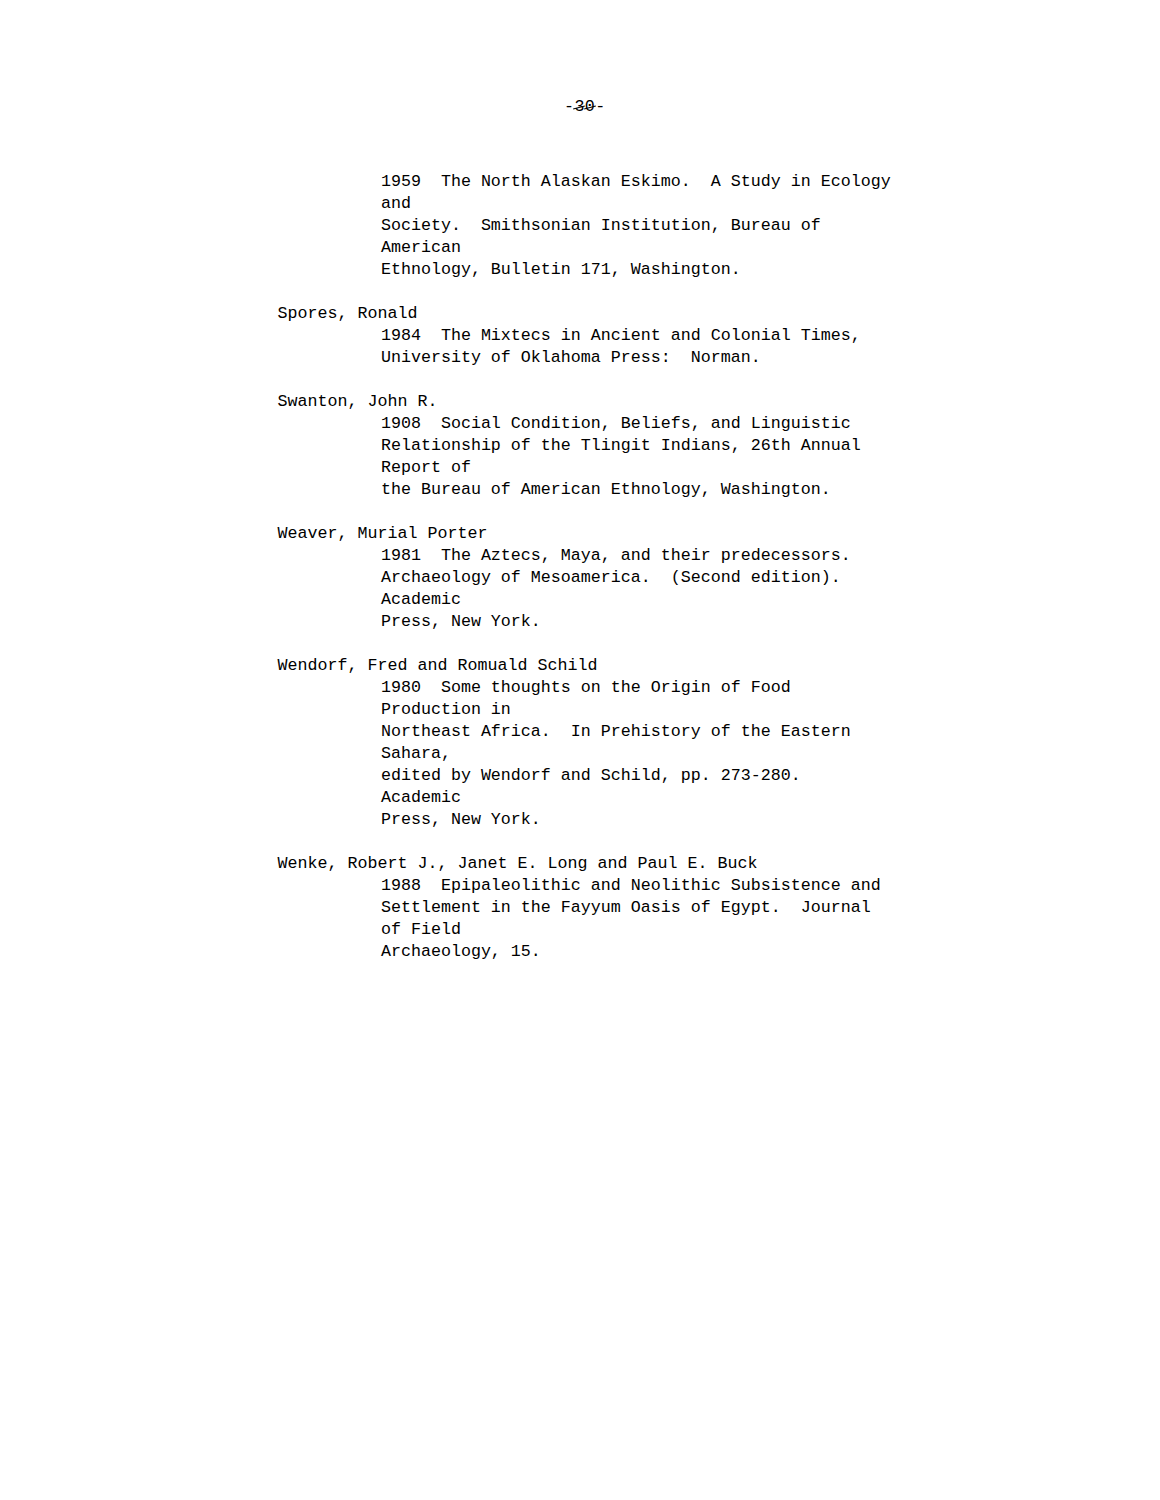-30-
1959 The North Alaskan Eskimo. A Study in Ecology and
Society. Smithsonian Institution, Bureau of American
Ethnology, Bulletin 171, Washington.
Spores, Ronald
1984 The Mixtecs in Ancient and Colonial Times,
University of Oklahoma Press: Norman.
Swanton, John R.
1908 Social Condition, Beliefs, and Linguistic
Relationship of the Tlingit Indians, 26th Annual Report of
the Bureau of American Ethnology, Washington.
Weaver, Murial Porter
1981 The Aztecs, Maya, and their predecessors.
Archaeology of Mesoamerica. (Second edition). Academic
Press, New York.
Wendorf, Fred and Romuald Schild
1980 Some thoughts on the Origin of Food Production in
Northeast Africa. In Prehistory of the Eastern Sahara,
edited by Wendorf and Schild, pp. 273-280. Academic
Press, New York.
Wenke, Robert J., Janet E. Long and Paul E. Buck
1988 Epipaleolithic and Neolithic Subsistence and
Settlement in the Fayyum Oasis of Egypt. Journal of Field
Archaeology, 15.